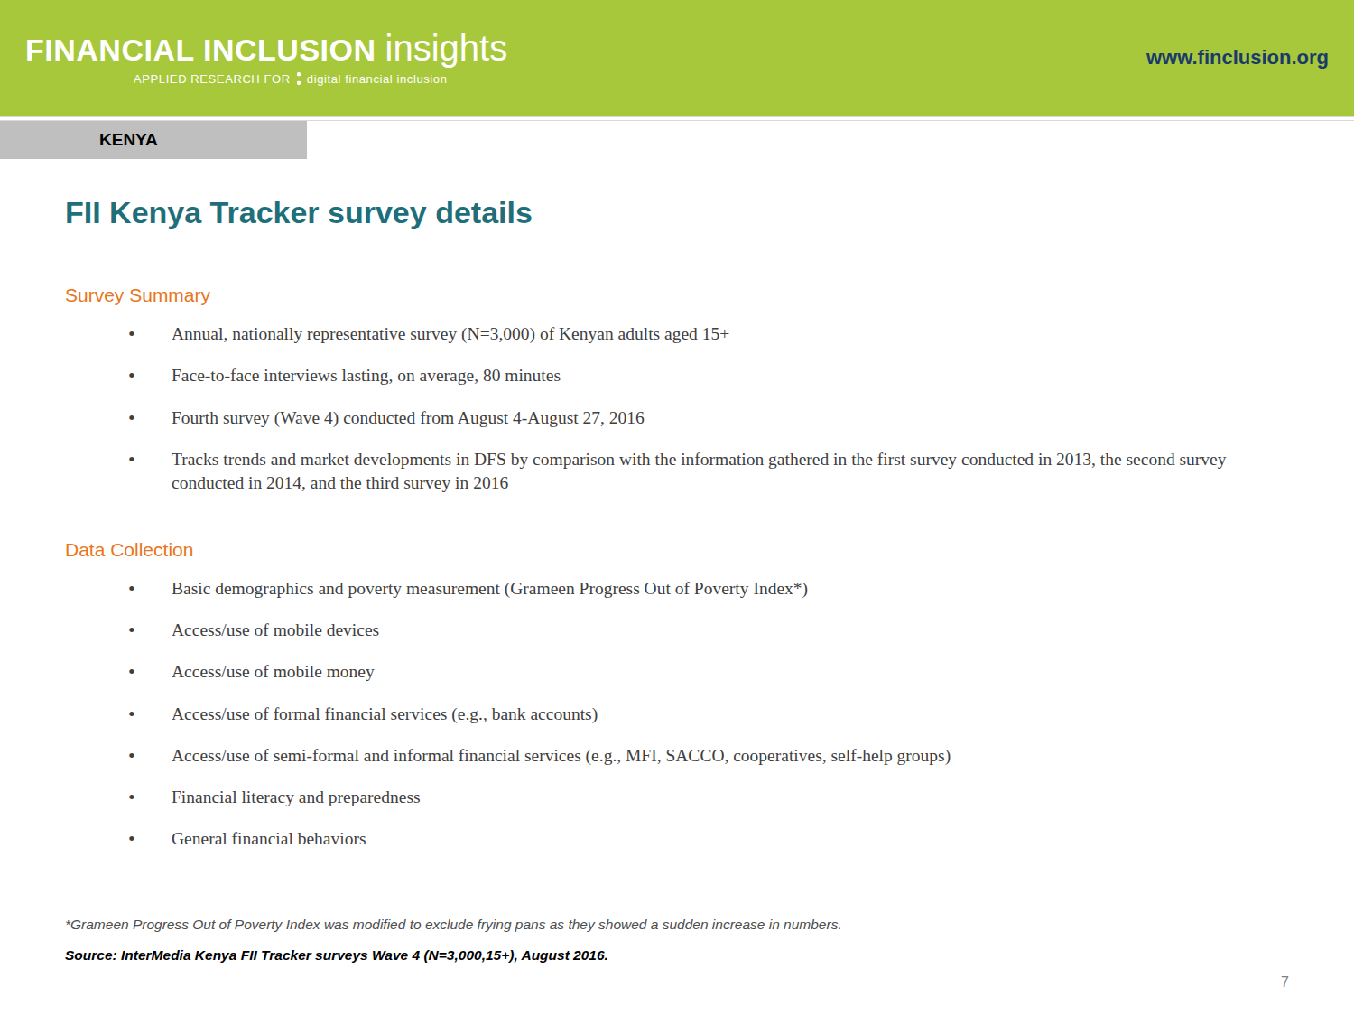FINANCIAL INCLUSION insights
APPLIED RESEARCH FOR digital financial inclusion
www.finclusion.org
KENYA
FII Kenya Tracker survey details
Survey Summary
Annual, nationally representative survey (N=3,000) of Kenyan adults aged 15+
Face-to-face interviews lasting, on average, 80 minutes
Fourth survey (Wave 4) conducted from August 4-August 27, 2016
Tracks trends and market developments in DFS by comparison with the information gathered in the first survey conducted in 2013, the second survey conducted in 2014, and the third survey in 2016
Data Collection
Basic demographics and poverty measurement (Grameen Progress Out of Poverty Index*)
Access/use of mobile devices
Access/use of mobile money
Access/use of formal financial services (e.g., bank accounts)
Access/use of semi-formal and informal financial services (e.g., MFI, SACCO, cooperatives, self-help groups)
Financial literacy and preparedness
General financial behaviors
*Grameen Progress Out of Poverty Index was modified to exclude frying pans as they showed a sudden increase in numbers.
Source: InterMedia Kenya FII Tracker surveys Wave 4 (N=3,000,15+), August 2016.
7